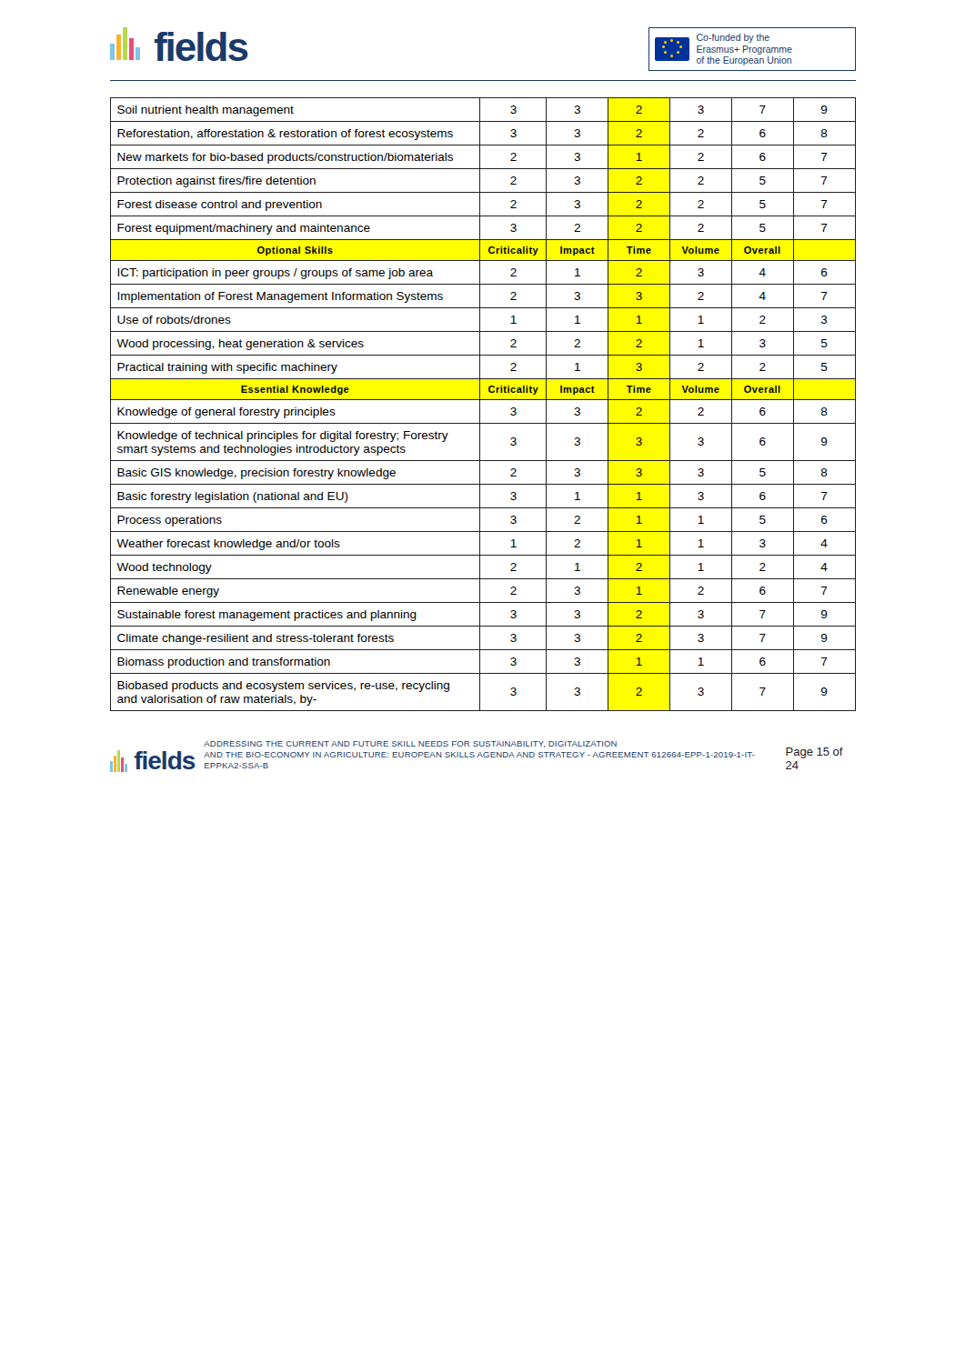fields
Co-funded by the
Erasmus+ Programme
of the European Union
| Soil nutrient health management | 3 | 3 | 2 | 3 | 7 | 9 |
| Reforestation, afforestation & restoration of forest ecosystems | 3 | 3 | 2 | 2 | 6 | 8 |
| New markets for bio-based products/construction/biomaterials | 2 | 3 | 1 | 2 | 6 | 7 |
| Protection against fires/fire detention | 2 | 3 | 2 | 2 | 5 | 7 |
| Forest disease control and prevention | 2 | 3 | 2 | 2 | 5 | 7 |
| Forest equipment/machinery and maintenance | 3 | 2 | 2 | 2 | 5 | 7 |
| Optional Skills | Criticality | Impact | Time | Volume | Overall | |
| ICT: participation in peer groups / groups of same job area | 2 | 1 | 2 | 3 | 4 | 6 |
| Implementation of Forest Management Information Systems | 2 | 3 | 3 | 2 | 4 | 7 |
| Use of robots/drones | 1 | 1 | 1 | 1 | 2 | 3 |
| Wood processing, heat generation & services | 2 | 2 | 2 | 1 | 3 | 5 |
| Practical training with specific machinery | 2 | 1 | 3 | 2 | 2 | 5 |
| Essential Knowledge | Criticality | Impact | Time | Volume | Overall | |
| Knowledge of general forestry principles | 3 | 3 | 2 | 2 | 6 | 8 |
| Knowledge of technical principles for digital forestry; Forestry smart systems and technologies introductory aspects | 3 | 3 | 3 | 3 | 6 | 9 |
| Basic GIS knowledge, precision forestry knowledge | 2 | 3 | 3 | 3 | 5 | 8 |
| Basic forestry legislation (national and EU) | 3 | 1 | 1 | 3 | 6 | 7 |
| Process operations | 3 | 2 | 1 | 1 | 5 | 6 |
| Weather forecast knowledge and/or tools | 1 | 2 | 1 | 1 | 3 | 4 |
| Wood technology | 2 | 1 | 2 | 1 | 2 | 4 |
| Renewable energy | 2 | 3 | 1 | 2 | 6 | 7 |
| Sustainable forest management practices and planning | 3 | 3 | 2 | 3 | 7 | 9 |
| Climate change-resilient and stress-tolerant forests | 3 | 3 | 2 | 3 | 7 | 9 |
| Biomass production and transformation | 3 | 3 | 1 | 1 | 6 | 7 |
| Biobased products and ecosystem services, re-use, recycling and valorisation of raw materials, by- | 3 | 3 | 2 | 3 | 7 | 9 |
fields ADDRESSING THE CURRENT AND FUTURE SKILL NEEDS FOR SUSTAINABILITY, DIGITALIZATION
AND THE BIO-ECONOMY IN AGRICULTURE: EUROPEAN SKILLS AGENDA AND STRATEGY - AGREEMENT 612664-EPP-1-2019-1-IT-EPPKA2-SSA-B
Page 15 of 24